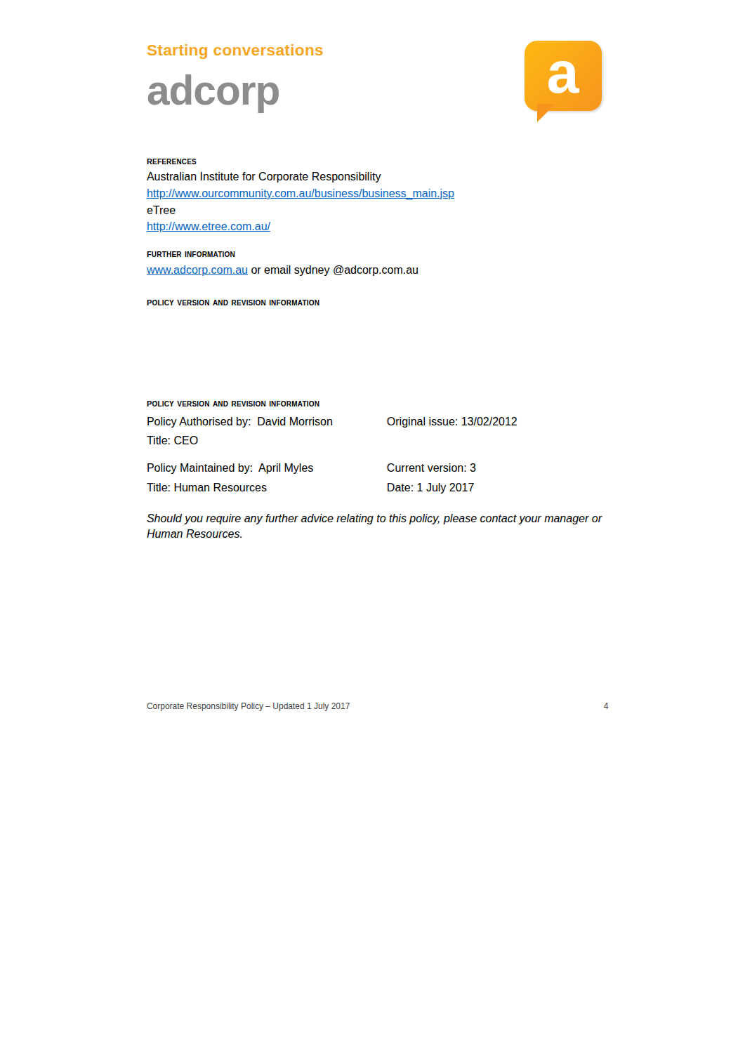Starting conversations
adcorp
a
References
Australian Institute for Corporate Responsibility
http://www.ourcommunity.com.au/business/business_main.jsp
eTree
http://www.etree.com.au/
Further information
www.adcorp.com.au or email sydney @adcorp.com.au
Policy Version and Revision Information
Policy Version and Revision Information
| Policy Authorised by: David Morrison | Original issue: 13/02/2012 |
| Title: CEO | |
| Policy Maintained by: April Myles | Current version: 3 |
| Title: Human Resources | Date: 1 July 2017 |
Should you require any further advice relating to this policy, please contact your manager or Human Resources.
Corporate Responsibility Policy – Updated 1 July 2017 4